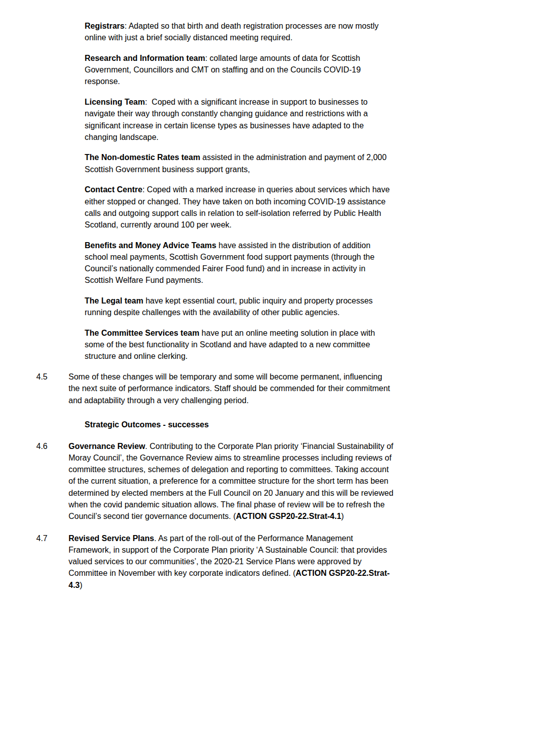Registrars: Adapted so that birth and death registration processes are now mostly online with just a brief socially distanced meeting required.
Research and Information team: collated large amounts of data for Scottish Government, Councillors and CMT on staffing and on the Councils COVID-19 response.
Licensing Team: Coped with a significant increase in support to businesses to navigate their way through constantly changing guidance and restrictions with a significant increase in certain license types as businesses have adapted to the changing landscape.
The Non-domestic Rates team assisted in the administration and payment of 2,000 Scottish Government business support grants,
Contact Centre: Coped with a marked increase in queries about services which have either stopped or changed. They have taken on both incoming COVID-19 assistance calls and outgoing support calls in relation to self-isolation referred by Public Health Scotland, currently around 100 per week.
Benefits and Money Advice Teams have assisted in the distribution of addition school meal payments, Scottish Government food support payments (through the Council’s nationally commended Fairer Food fund) and in increase in activity in Scottish Welfare Fund payments.
The Legal team have kept essential court, public inquiry and property processes running despite challenges with the availability of other public agencies.
The Committee Services team have put an online meeting solution in place with some of the best functionality in Scotland and have adapted to a new committee structure and online clerking.
4.5
Some of these changes will be temporary and some will become permanent, influencing the next suite of performance indicators. Staff should be commended for their commitment and adaptability through a very challenging period.
Strategic Outcomes - successes
4.6
Governance Review. Contributing to the Corporate Plan priority ‘Financial Sustainability of Moray Council’, the Governance Review aims to streamline processes including reviews of committee structures, schemes of delegation and reporting to committees. Taking account of the current situation, a preference for a committee structure for the short term has been determined by elected members at the Full Council on 20 January and this will be reviewed when the covid pandemic situation allows. The final phase of review will be to refresh the Council’s second tier governance documents. (ACTION GSP20-22.Strat-4.1)
4.7
Revised Service Plans. As part of the roll-out of the Performance Management Framework, in support of the Corporate Plan priority ‘A Sustainable Council: that provides valued services to our communities’, the 2020-21 Service Plans were approved by Committee in November with key corporate indicators defined. (ACTION GSP20-22.Strat-4.3)